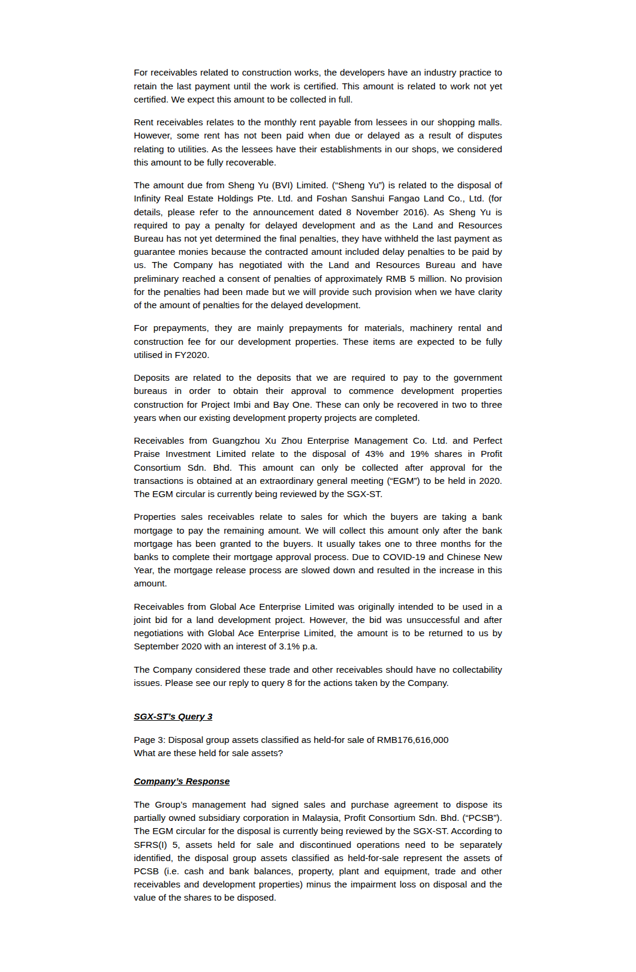For receivables related to construction works, the developers have an industry practice to retain the last payment until the work is certified. This amount is related to work not yet certified. We expect this amount to be collected in full.
Rent receivables relates to the monthly rent payable from lessees in our shopping malls. However, some rent has not been paid when due or delayed as a result of disputes relating to utilities. As the lessees have their establishments in our shops, we considered this amount to be fully recoverable.
The amount due from Sheng Yu (BVI) Limited. (“Sheng Yu”) is related to the disposal of Infinity Real Estate Holdings Pte. Ltd. and Foshan Sanshui Fangao Land Co., Ltd. (for details, please refer to the announcement dated 8 November 2016). As Sheng Yu is required to pay a penalty for delayed development and as the Land and Resources Bureau has not yet determined the final penalties, they have withheld the last payment as guarantee monies because the contracted amount included delay penalties to be paid by us. The Company has negotiated with the Land and Resources Bureau and have preliminary reached a consent of penalties of approximately RMB 5 million. No provision for the penalties had been made but we will provide such provision when we have clarity of the amount of penalties for the delayed development.
For prepayments, they are mainly prepayments for materials, machinery rental and construction fee for our development properties. These items are expected to be fully utilised in FY2020.
Deposits are related to the deposits that we are required to pay to the government bureaus in order to obtain their approval to commence development properties construction for Project Imbi and Bay One. These can only be recovered in two to three years when our existing development property projects are completed.
Receivables from Guangzhou Xu Zhou Enterprise Management Co. Ltd. and Perfect Praise Investment Limited relate to the disposal of 43% and 19% shares in Profit Consortium Sdn. Bhd. This amount can only be collected after approval for the transactions is obtained at an extraordinary general meeting (“EGM”) to be held in 2020. The EGM circular is currently being reviewed by the SGX-ST.
Properties sales receivables relate to sales for which the buyers are taking a bank mortgage to pay the remaining amount. We will collect this amount only after the bank mortgage has been granted to the buyers. It usually takes one to three months for the banks to complete their mortgage approval process. Due to COVID-19 and Chinese New Year, the mortgage release process are slowed down and resulted in the increase in this amount.
Receivables from Global Ace Enterprise Limited was originally intended to be used in a joint bid for a land development project. However, the bid was unsuccessful and after negotiations with Global Ace Enterprise Limited, the amount is to be returned to us by September 2020 with an interest of 3.1% p.a.
The Company considered these trade and other receivables should have no collectability issues. Please see our reply to query 8 for the actions taken by the Company.
SGX-ST’s Query 3
Page 3: Disposal group assets classified as held-for sale of RMB176,616,000
What are these held for sale assets?
Company’s Response
The Group’s management had signed sales and purchase agreement to dispose its partially owned subsidiary corporation in Malaysia, Profit Consortium Sdn. Bhd. (“PCSB”). The EGM circular for the disposal is currently being reviewed by the SGX-ST. According to SFRS(I) 5, assets held for sale and discontinued operations need to be separately identified, the disposal group assets classified as held-for-sale represent the assets of PCSB (i.e. cash and bank balances, property, plant and equipment, trade and other receivables and development properties) minus the impairment loss on disposal and the value of the shares to be disposed.